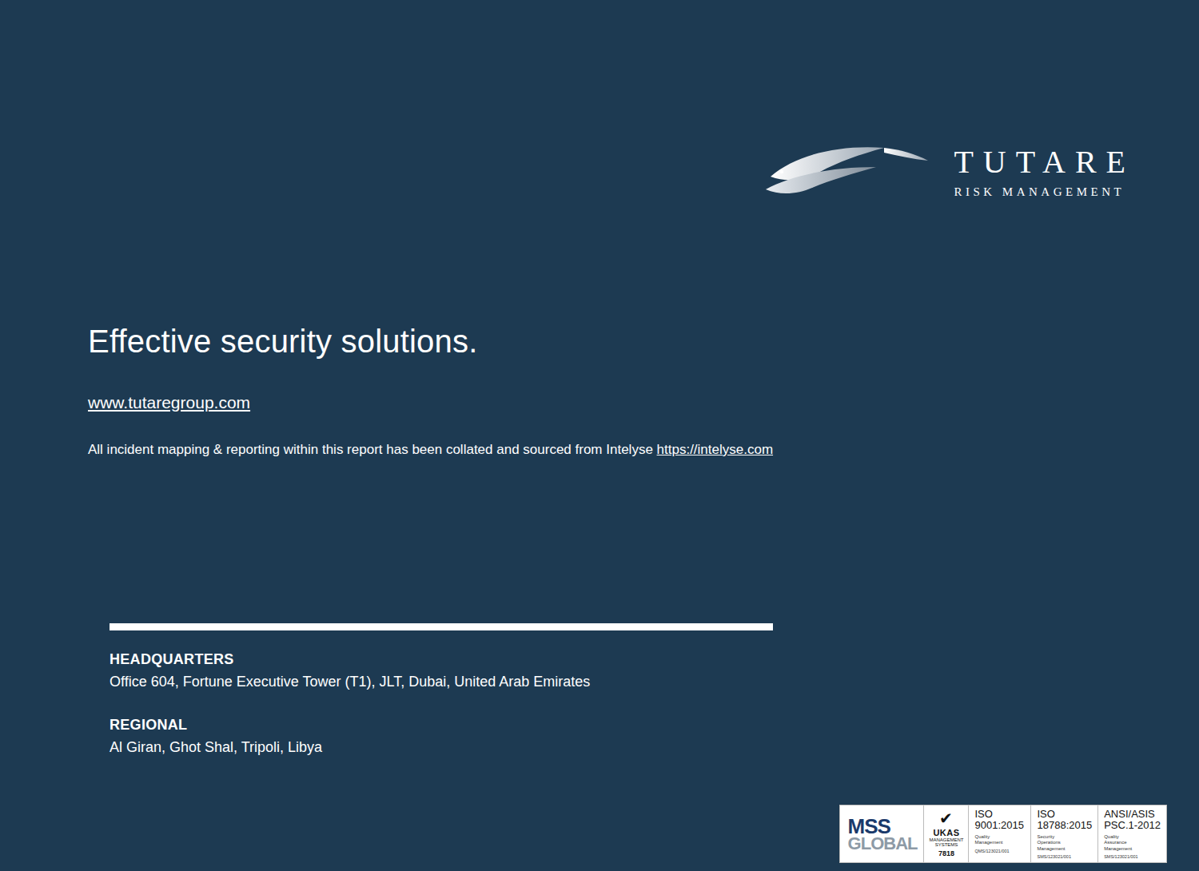TUTARE
RISK MANAGEMENT
Effective security solutions.
www.tutaregroup.com
All incident mapping & reporting within this report has been collated and sourced from Intelyse https://intelyse.com
HEADQUARTERS
Office 604, Fortune Executive Tower (T1), JLT, Dubai, United Arab Emirates
REGIONAL
Al Giran, Ghot Shal, Tripoli, Libya
MSS GLOBAL
✔ UKAS MANAGEMENT
SYSTEMS 7818
ISO
9001:2015 Quality
Management QMS/123021/001
ISO
18788:2015 Security
Operations
Management SMS/123021/001
ANSI/ASIS
PSC.1-2012 Quality
Assurance
Management SMS/123021/001